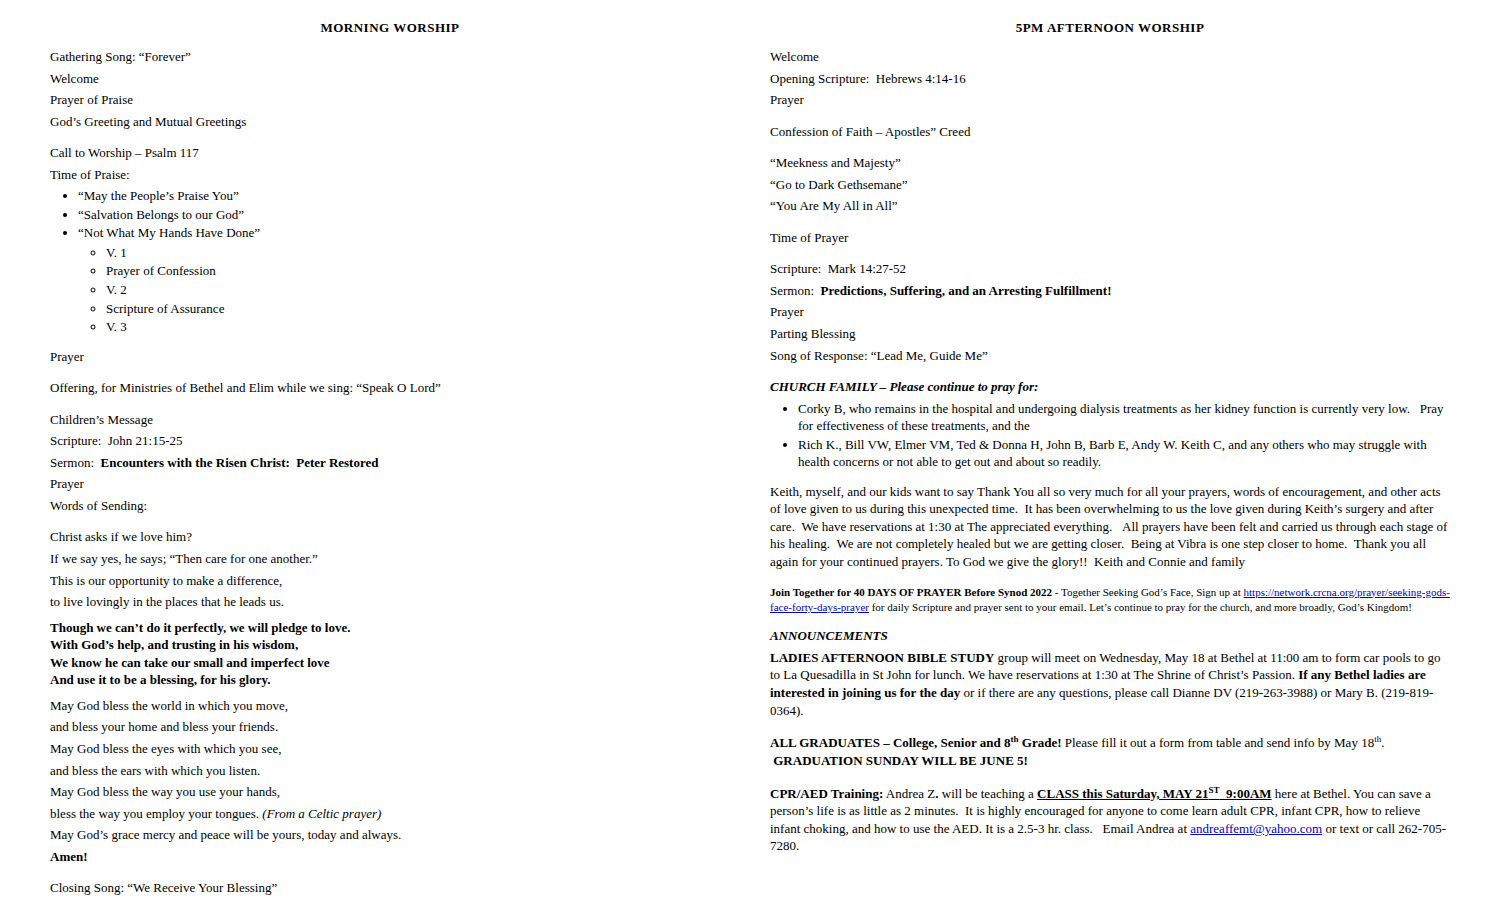MORNING WORSHIP
Gathering Song: “Forever”
Welcome
Prayer of Praise
God’s Greeting and Mutual Greetings
Call to Worship – Psalm 117
Time of Praise:
“May the People’s Praise You”
“Salvation Belongs to our God”
“Not What My Hands Have Done”
V. 1
Prayer of Confession
V. 2
Scripture of Assurance
V. 3
Prayer
Offering, for Ministries of Bethel and Elim while we sing: “Speak O Lord”
Children’s Message
Scripture: John 21:15-25
Sermon: Encounters with the Risen Christ: Peter Restored
Prayer
Words of Sending:
Christ asks if we love him?
If we say yes, he says; “Then care for one another.”
This is our opportunity to make a difference,
to live lovingly in the places that he leads us.
Though we can’t do it perfectly, we will pledge to love.
With God’s help, and trusting in his wisdom,
We know he can take our small and imperfect love
And use it to be a blessing, for his glory.
May God bless the world in which you move,
and bless your home and bless your friends.
May God bless the eyes with which you see,
and bless the ears with which you listen.
May God bless the way you use your hands,
bless the way you employ your tongues. (From a Celtic prayer)
May God’s grace mercy and peace will be yours, today and always.
Amen!
Closing Song: “We Receive Your Blessing”
5PM AFTERNOON WORSHIP
Welcome
Opening Scripture: Hebrews 4:14-16
Prayer
Confession of Faith – Apostles” Creed
“Meekness and Majesty”
“Go to Dark Gethsemane”
“You Are My All in All”
Time of Prayer
Scripture: Mark 14:27-52
Sermon: Predictions, Suffering, and an Arresting Fulfillment!
Prayer
Parting Blessing
Song of Response: “Lead Me, Guide Me”
CHURCH FAMILY – Please continue to pray for:
Corky B, who remains in the hospital and undergoing dialysis treatments as her kidney function is currently very low. Pray for effectiveness of these treatments, and the
Rich K., Bill VW, Elmer VM, Ted & Donna H, John B, Barb E, Andy W. Keith C, and any others who may struggle with health concerns or not able to get out and about so readily.
Keith, myself, and our kids want to say Thank You all so very much for all your prayers, words of encouragement, and other acts of love given to us during this unexpected time. It has been overwhelming to us the love given during Keith’s surgery and after care. We have reservations at 1:30 at The appreciated everything. All prayers have been felt and carried us through each stage of his healing. We are not completely healed but we are getting closer. Being at Vibra is one step closer to home. Thank you all again for your continued prayers. To God we give the glory!! Keith and Connie and family
Join Together for 40 DAYS OF PRAYER Before Synod 2022 - Together Seeking God’s Face, Sign up at https://network.crcna.org/prayer/seeking-gods-face-forty-days-prayer for daily Scripture and prayer sent to your email. Let’s continue to pray for the church, and more broadly, God’s Kingdom!
ANNOUNCEMENTS
LADIES AFTERNOON BIBLE STUDY group will meet on Wednesday, May 18 at Bethel at 11:00 am to form car pools to go to La Quesadilla in St John for lunch. We have reservations at 1:30 at The Shrine of Christ’s Passion. If any Bethel ladies are interested in joining us for the day or if there are any questions, please call Dianne DV (219-263-3988) or Mary B. (219-819-0364).
ALL GRADUATES – College, Senior and 8th Grade! Please fill it out a form from table and send info by May 18th. GRADUATION SUNDAY WILL BE JUNE 5!
CPR/AED Training: Andrea Z. will be teaching a CLASS this Saturday, MAY 21ST 9:00AM here at Bethel. You can save a person’s life is as little as 2 minutes. It is highly encouraged for anyone to come learn adult CPR, infant CPR, how to relieve infant choking, and how to use the AED. It is a 2.5-3 hr. class. Email Andrea at andreaffemt@yahoo.com or text or call 262-705-7280.